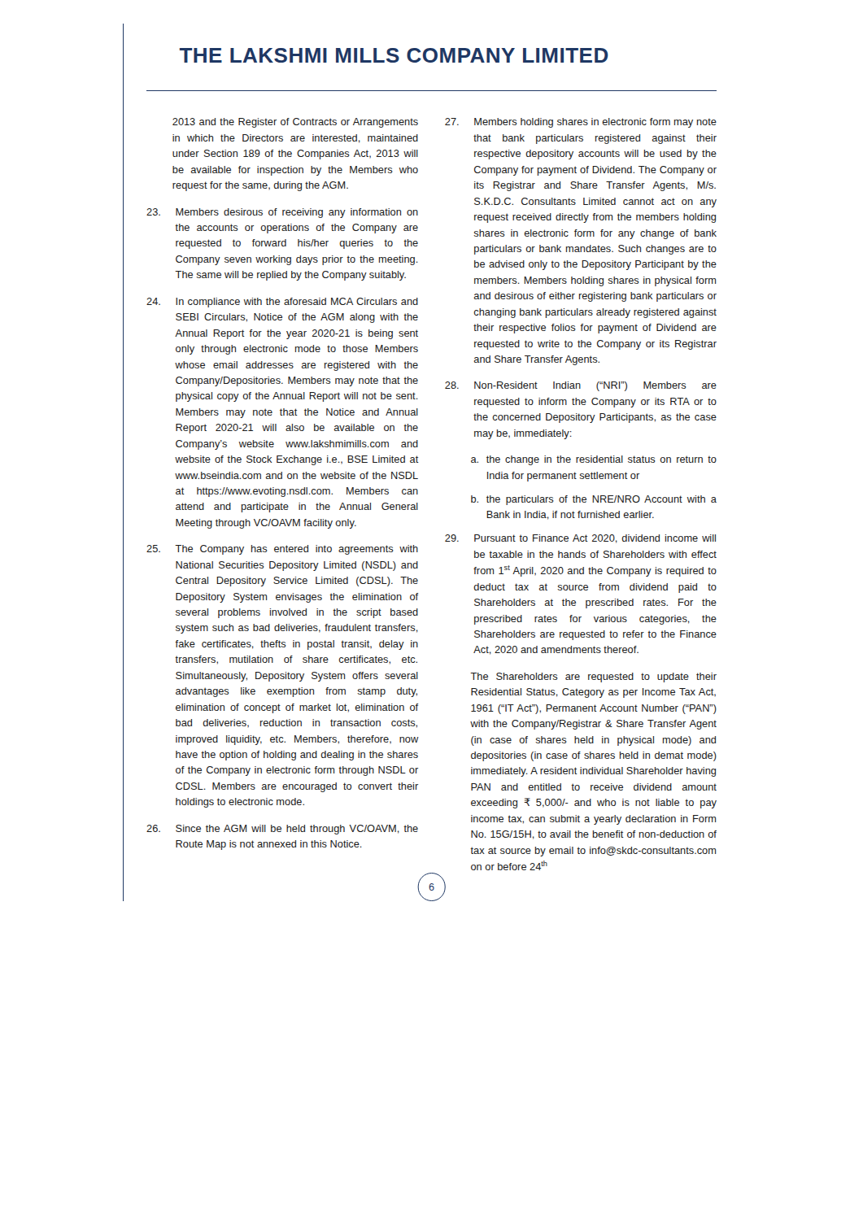THE LAKSHMI MILLS COMPANY LIMITED
2013 and the Register of Contracts or Arrangements in which the Directors are interested, maintained under Section 189 of the Companies Act, 2013 will be available for inspection by the Members who request for the same, during the AGM.
23.
Members desirous of receiving any information on the accounts or operations of the Company are requested to forward his/her queries to the Company seven working days prior to the meeting. The same will be replied by the Company suitably.
24.
In compliance with the aforesaid MCA Circulars and SEBI Circulars, Notice of the AGM along with the Annual Report for the year 2020-21 is being sent only through electronic mode to those Members whose email addresses are registered with the Company/Depositories. Members may note that the physical copy of the Annual Report will not be sent. Members may note that the Notice and Annual Report 2020-21 will also be available on the Company’s website www.lakshmimills.com and website of the Stock Exchange i.e., BSE Limited at www.bseindia.com and on the website of the NSDL at https://www.evoting.nsdl.com. Members can attend and participate in the Annual General Meeting through VC/OAVM facility only.
25.
The Company has entered into agreements with National Securities Depository Limited (NSDL) and Central Depository Service Limited (CDSL). The Depository System envisages the elimination of several problems involved in the script based system such as bad deliveries, fraudulent transfers, fake certificates, thefts in postal transit, delay in transfers, mutilation of share certificates, etc. Simultaneously, Depository System offers several advantages like exemption from stamp duty, elimination of concept of market lot, elimination of bad deliveries, reduction in transaction costs, improved liquidity, etc. Members, therefore, now have the option of holding and dealing in the shares of the Company in electronic form through NSDL or CDSL. Members are encouraged to convert their holdings to electronic mode.
26.
Since the AGM will be held through VC/OAVM, the Route Map is not annexed in this Notice.
27.
Members holding shares in electronic form may note that bank particulars registered against their respective depository accounts will be used by the Company for payment of Dividend. The Company or its Registrar and Share Transfer Agents, M/s. S.K.D.C. Consultants Limited cannot act on any request received directly from the members holding shares in electronic form for any change of bank particulars or bank mandates. Such changes are to be advised only to the Depository Participant by the members. Members holding shares in physical form and desirous of either registering bank particulars or changing bank particulars already registered against their respective folios for payment of Dividend are requested to write to the Company or its Registrar and Share Transfer Agents.
28.
Non-Resident Indian (“NRI”) Members are requested to inform the Company or its RTA or to the concerned Depository Participants, as the case may be, immediately:
a.
the change in the residential status on return to India for permanent settlement or
b.
the particulars of the NRE/NRO Account with a Bank in India, if not furnished earlier.
29.
Pursuant to Finance Act 2020, dividend income will be taxable in the hands of Shareholders with effect from 1st April, 2020 and the Company is required to deduct tax at source from dividend paid to Shareholders at the prescribed rates. For the prescribed rates for various categories, the Shareholders are requested to refer to the Finance Act, 2020 and amendments thereof.
The Shareholders are requested to update their Residential Status, Category as per Income Tax Act, 1961 (“IT Act”), Permanent Account Number (“PAN”) with the Company/Registrar & Share Transfer Agent (in case of shares held in physical mode) and depositories (in case of shares held in demat mode) immediately. A resident individual Shareholder having PAN and entitled to receive dividend amount exceeding ₹ 5,000/- and who is not liable to pay income tax, can submit a yearly declaration in Form No. 15G/15H, to avail the benefit of non-deduction of tax at source by email to info@skdc-consultants.com on or before 24th
6